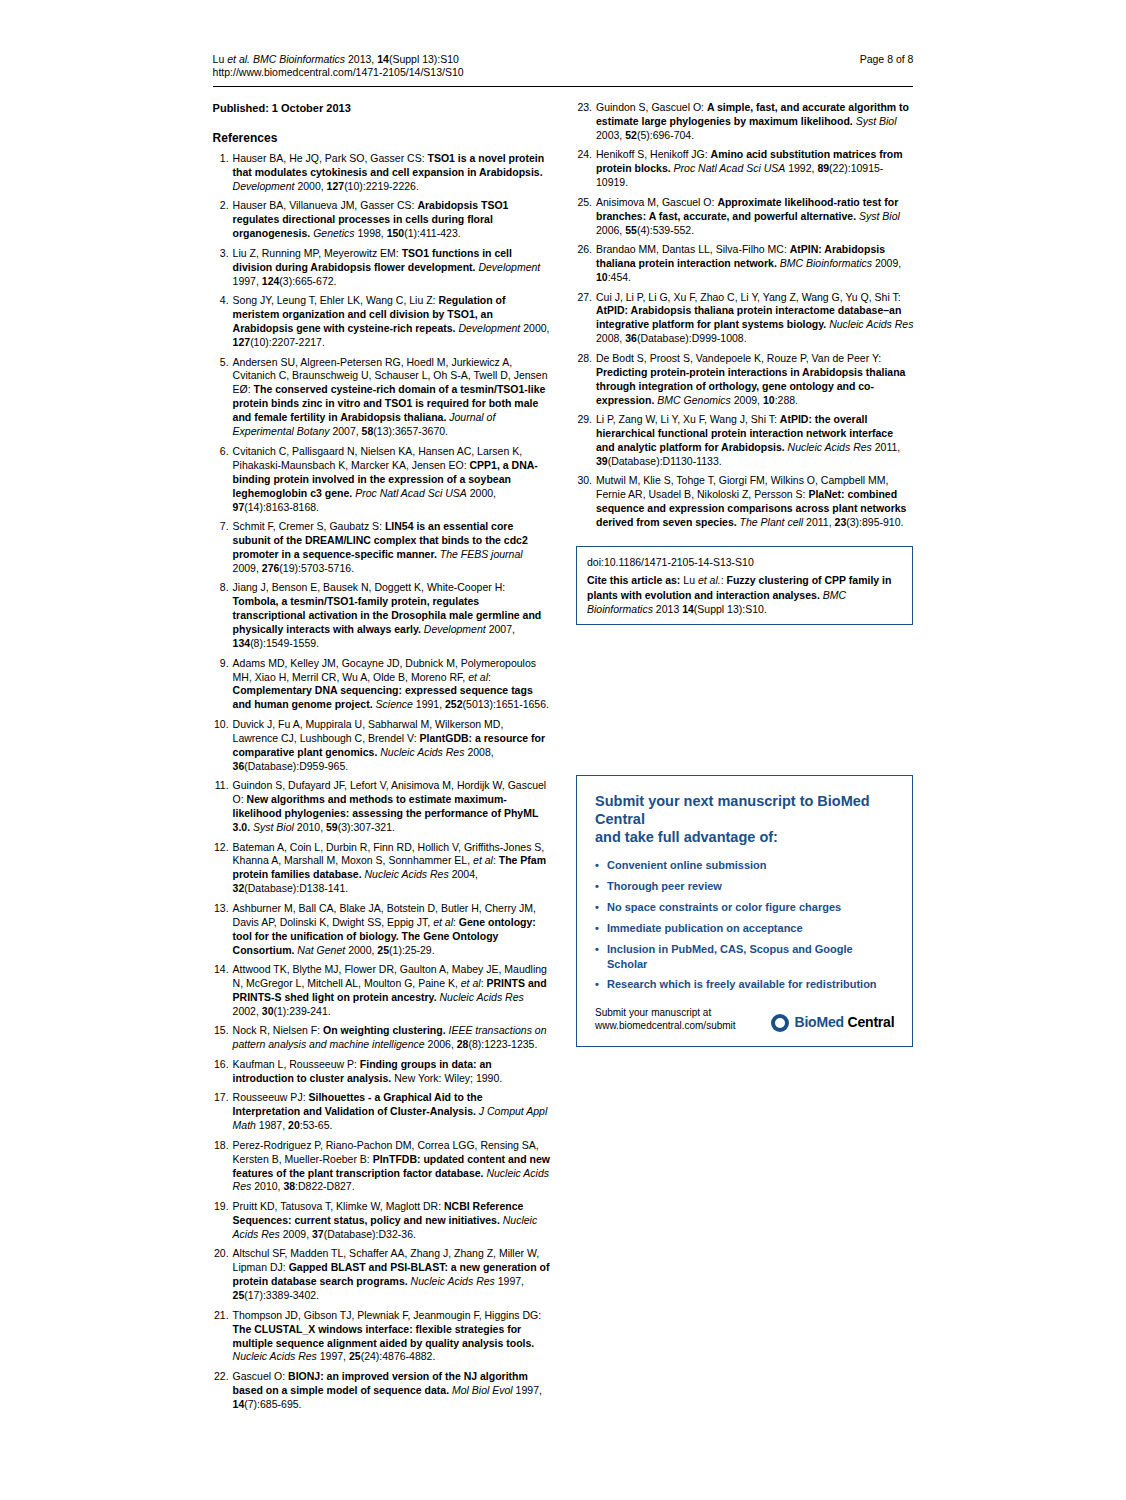Lu et al. BMC Bioinformatics 2013, 14(Suppl 13):S10
http://www.biomedcentral.com/1471-2105/14/S13/S10
Page 8 of 8
Published: 1 October 2013
References
Hauser BA, He JQ, Park SO, Gasser CS: TSO1 is a novel protein that modulates cytokinesis and cell expansion in Arabidopsis. Development 2000, 127(10):2219-2226.
Hauser BA, Villanueva JM, Gasser CS: Arabidopsis TSO1 regulates directional processes in cells during floral organogenesis. Genetics 1998, 150(1):411-423.
Liu Z, Running MP, Meyerowitz EM: TSO1 functions in cell division during Arabidopsis flower development. Development 1997, 124(3):665-672.
Song JY, Leung T, Ehler LK, Wang C, Liu Z: Regulation of meristem organization and cell division by TSO1, an Arabidopsis gene with cysteine-rich repeats. Development 2000, 127(10):2207-2217.
Andersen SU, Algreen-Petersen RG, Hoedl M, Jurkiewicz A, Cvitanich C, Braunschweig U, Schauser L, Oh S-A, Twell D, Jensen EØ: The conserved cysteine-rich domain of a tesmin/TSO1-like protein binds zinc in vitro and TSO1 is required for both male and female fertility in Arabidopsis thaliana. Journal of Experimental Botany 2007, 58(13):3657-3670.
Cvitanich C, Pallisgaard N, Nielsen KA, Hansen AC, Larsen K, Pihakaski-Maunsbach K, Marcker KA, Jensen EO: CPP1, a DNA-binding protein involved in the expression of a soybean leghemoglobin c3 gene. Proc Natl Acad Sci USA 2000, 97(14):8163-8168.
Schmit F, Cremer S, Gaubatz S: LIN54 is an essential core subunit of the DREAM/LINC complex that binds to the cdc2 promoter in a sequence-specific manner. The FEBS journal 2009, 276(19):5703-5716.
Jiang J, Benson E, Bausek N, Doggett K, White-Cooper H: Tombola, a tesmin/TSO1-family protein, regulates transcriptional activation in the Drosophila male germline and physically interacts with always early. Development 2007, 134(8):1549-1559.
Adams MD, Kelley JM, Gocayne JD, Dubnick M, Polymeropoulos MH, Xiao H, Merril CR, Wu A, Olde B, Moreno RF, et al: Complementary DNA sequencing: expressed sequence tags and human genome project. Science 1991, 252(5013):1651-1656.
Duvick J, Fu A, Muppirala U, Sabharwal M, Wilkerson MD, Lawrence CJ, Lushbough C, Brendel V: PlantGDB: a resource for comparative plant genomics. Nucleic Acids Res 2008, 36(Database):D959-965.
Guindon S, Dufayard JF, Lefort V, Anisimova M, Hordijk W, Gascuel O: New algorithms and methods to estimate maximum-likelihood phylogenies: assessing the performance of PhyML 3.0. Syst Biol 2010, 59(3):307-321.
Bateman A, Coin L, Durbin R, Finn RD, Hollich V, Griffiths-Jones S, Khanna A, Marshall M, Moxon S, Sonnhammer EL, et al: The Pfam protein families database. Nucleic Acids Res 2004, 32(Database):D138-141.
Ashburner M, Ball CA, Blake JA, Botstein D, Butler H, Cherry JM, Davis AP, Dolinski K, Dwight SS, Eppig JT, et al: Gene ontology: tool for the unification of biology. The Gene Ontology Consortium. Nat Genet 2000, 25(1):25-29.
Attwood TK, Blythe MJ, Flower DR, Gaulton A, Mabey JE, Maudling N, McGregor L, Mitchell AL, Moulton G, Paine K, et al: PRINTS and PRINTS-S shed light on protein ancestry. Nucleic Acids Res 2002, 30(1):239-241.
Nock R, Nielsen F: On weighting clustering. IEEE transactions on pattern analysis and machine intelligence 2006, 28(8):1223-1235.
Kaufman L, Rousseeuw P: Finding groups in data: an introduction to cluster analysis. New York: Wiley; 1990.
Rousseeuw PJ: Silhouettes - a Graphical Aid to the Interpretation and Validation of Cluster-Analysis. J Comput Appl Math 1987, 20:53-65.
Perez-Rodriguez P, Riano-Pachon DM, Correa LGG, Rensing SA, Kersten B, Mueller-Roeber B: PlnTFDB: updated content and new features of the plant transcription factor database. Nucleic Acids Res 2010, 38:D822-D827.
Pruitt KD, Tatusova T, Klimke W, Maglott DR: NCBI Reference Sequences: current status, policy and new initiatives. Nucleic Acids Res 2009, 37(Database):D32-36.
Altschul SF, Madden TL, Schaffer AA, Zhang J, Zhang Z, Miller W, Lipman DJ: Gapped BLAST and PSI-BLAST: a new generation of protein database search programs. Nucleic Acids Res 1997, 25(17):3389-3402.
Thompson JD, Gibson TJ, Plewniak F, Jeanmougin F, Higgins DG: The CLUSTAL_X windows interface: flexible strategies for multiple sequence alignment aided by quality analysis tools. Nucleic Acids Res 1997, 25(24):4876-4882.
Gascuel O: BIONJ: an improved version of the NJ algorithm based on a simple model of sequence data. Mol Biol Evol 1997, 14(7):685-695.
Guindon S, Gascuel O: A simple, fast, and accurate algorithm to estimate large phylogenies by maximum likelihood. Syst Biol 2003, 52(5):696-704.
Henikoff S, Henikoff JG: Amino acid substitution matrices from protein blocks. Proc Natl Acad Sci USA 1992, 89(22):10915-10919.
Anisimova M, Gascuel O: Approximate likelihood-ratio test for branches: A fast, accurate, and powerful alternative. Syst Biol 2006, 55(4):539-552.
Brandao MM, Dantas LL, Silva-Filho MC: AtPIN: Arabidopsis thaliana protein interaction network. BMC Bioinformatics 2009, 10:454.
Cui J, Li P, Li G, Xu F, Zhao C, Li Y, Yang Z, Wang G, Yu Q, Shi T: AtPID: Arabidopsis thaliana protein interactome database–an integrative platform for plant systems biology. Nucleic Acids Res 2008, 36(Database):D999-1008.
De Bodt S, Proost S, Vandepoele K, Rouze P, Van de Peer Y: Predicting protein-protein interactions in Arabidopsis thaliana through integration of orthology, gene ontology and co-expression. BMC Genomics 2009, 10:288.
Li P, Zang W, Li Y, Xu F, Wang J, Shi T: AtPID: the overall hierarchical functional protein interaction network interface and analytic platform for Arabidopsis. Nucleic Acids Res 2011, 39(Database):D1130-1133.
Mutwil M, Klie S, Tohge T, Giorgi FM, Wilkins O, Campbell MM, Fernie AR, Usadel B, Nikoloski Z, Persson S: PlaNet: combined sequence and expression comparisons across plant networks derived from seven species. The Plant cell 2011, 23(3):895-910.
doi:10.1186/1471-2105-14-S13-S10
Cite this article as: Lu et al.: Fuzzy clustering of CPP family in plants with evolution and interaction analyses. BMC Bioinformatics 2013 14(Suppl 13):S10.
Submit your next manuscript to BioMed Central
and take full advantage of:
Convenient online submission
Thorough peer review
No space constraints or color figure charges
Immediate publication on acceptance
Inclusion in PubMed, CAS, Scopus and Google Scholar
Research which is freely available for redistribution
Submit your manuscript at
www.biomedcentral.com/submit
BioMed Central